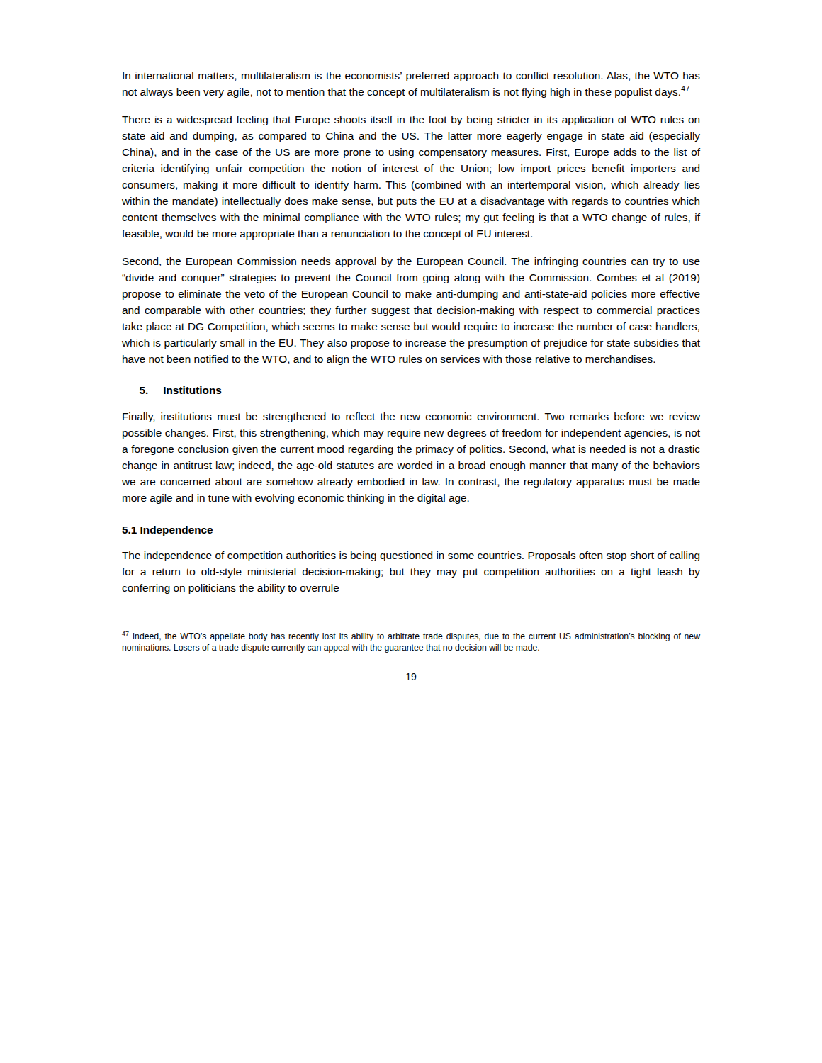In international matters, multilateralism is the economists’ preferred approach to conflict resolution. Alas, the WTO has not always been very agile, not to mention that the concept of multilateralism is not flying high in these populist days.47
There is a widespread feeling that Europe shoots itself in the foot by being stricter in its application of WTO rules on state aid and dumping, as compared to China and the US. The latter more eagerly engage in state aid (especially China), and in the case of the US are more prone to using compensatory measures. First, Europe adds to the list of criteria identifying unfair competition the notion of interest of the Union; low import prices benefit importers and consumers, making it more difficult to identify harm. This (combined with an intertemporal vision, which already lies within the mandate) intellectually does make sense, but puts the EU at a disadvantage with regards to countries which content themselves with the minimal compliance with the WTO rules; my gut feeling is that a WTO change of rules, if feasible, would be more appropriate than a renunciation to the concept of EU interest.
Second, the European Commission needs approval by the European Council. The infringing countries can try to use “divide and conquer” strategies to prevent the Council from going along with the Commission. Combes et al (2019) propose to eliminate the veto of the European Council to make anti-dumping and anti-state-aid policies more effective and comparable with other countries; they further suggest that decision-making with respect to commercial practices take place at DG Competition, which seems to make sense but would require to increase the number of case handlers, which is particularly small in the EU. They also propose to increase the presumption of prejudice for state subsidies that have not been notified to the WTO, and to align the WTO rules on services with those relative to merchandises.
5. Institutions
Finally, institutions must be strengthened to reflect the new economic environment. Two remarks before we review possible changes. First, this strengthening, which may require new degrees of freedom for independent agencies, is not a foregone conclusion given the current mood regarding the primacy of politics. Second, what is needed is not a drastic change in antitrust law; indeed, the age-old statutes are worded in a broad enough manner that many of the behaviors we are concerned about are somehow already embodied in law. In contrast, the regulatory apparatus must be made more agile and in tune with evolving economic thinking in the digital age.
5.1 Independence
The independence of competition authorities is being questioned in some countries. Proposals often stop short of calling for a return to old-style ministerial decision-making; but they may put competition authorities on a tight leash by conferring on politicians the ability to overrule
47 Indeed, the WTO’s appellate body has recently lost its ability to arbitrate trade disputes, due to the current US administration’s blocking of new nominations. Losers of a trade dispute currently can appeal with the guarantee that no decision will be made.
19